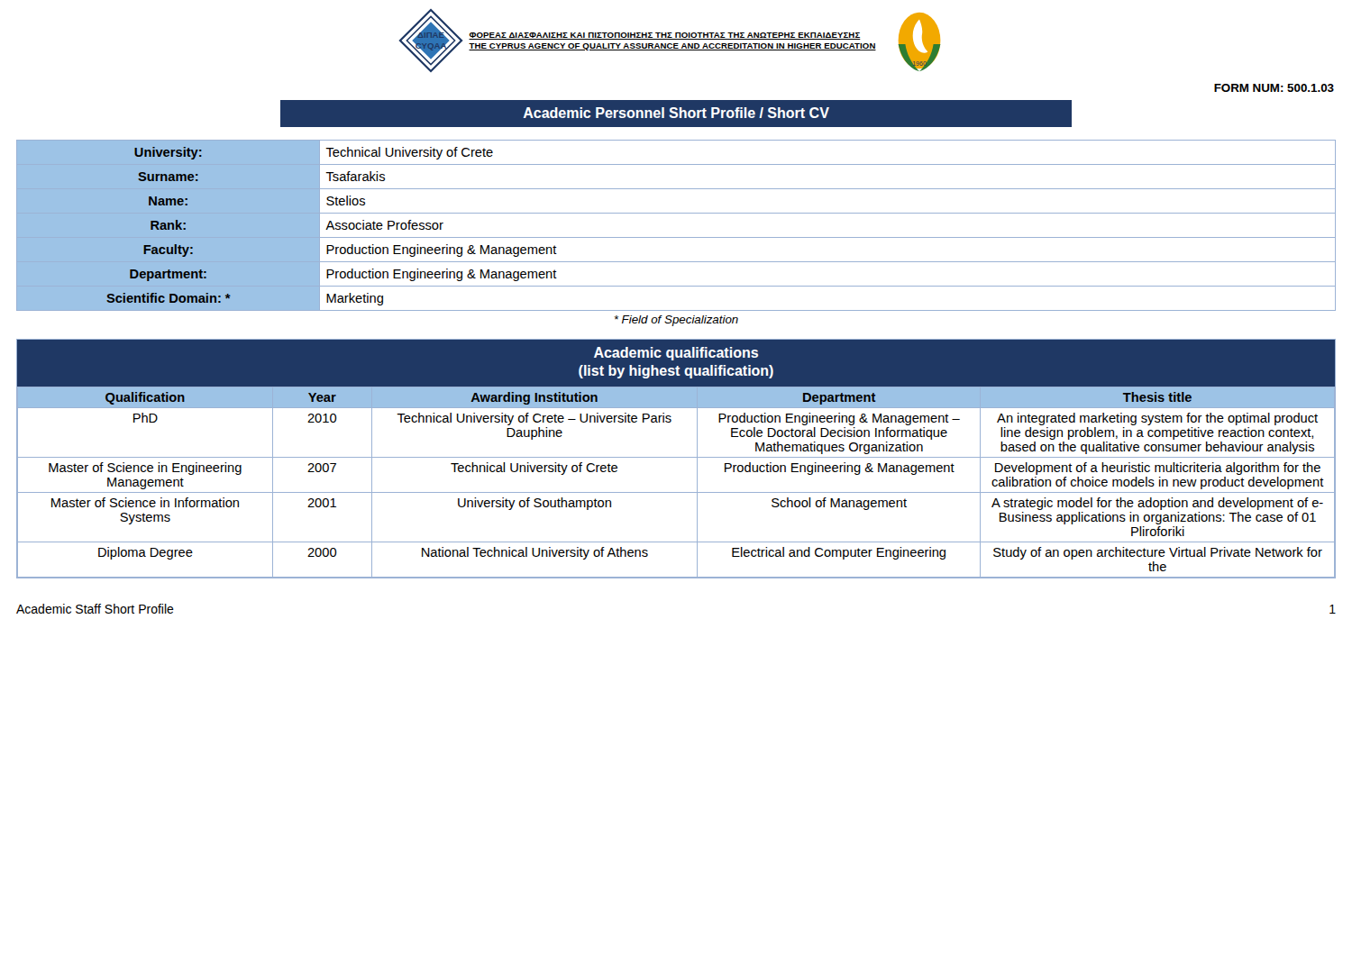ΔΙΠΑΕ CYQAA
ΦΟΡΕΑΣ ΔΙΑΣΦΑΛΙΣΗΣ ΚΑΙ ΠΙΣΤΟΠΟΙΗΣΗΣ ΤΗΣ ΠΟΙΟΤΗΤΑΣ ΤΗΣ ΑΝΩΤΕΡΗΣ ΕΚΠΑΙΔΕΥΣΗΣ
THE CYPRUS AGENCY OF QUALITY ASSURANCE AND ACCREDITATION IN HIGHER EDUCATION
1960
FORM NUM: 500.1.03
Academic Personnel Short Profile / Short CV
| University: | Technical University of Crete |
| Surname: | Tsafarakis |
| Name: | Stelios |
| Rank: | Associate Professor |
| Faculty: | Production Engineering & Management |
| Department: | Production Engineering & Management |
| Scientific Domain: * | Marketing |
* Field of Specialization
Academic qualifications
(list by highest qualification)
| Qualification | Year | Awarding Institution | Department | Thesis title |
| --- | --- | --- | --- | --- |
| PhD | 2010 | Technical University of Crete – Universite Paris Dauphine | Production Engineering & Management – Ecole Doctoral Decision Informatique Mathematiques Organization | An integrated marketing system for the optimal product line design problem, in a competitive reaction context, based on the qualitative consumer behaviour analysis |
| Master of Science in Engineering Management | 2007 | Technical University of Crete | Production Engineering & Management | Development of a heuristic multicriteria algorithm for the calibration of choice models in new product development |
| Master of Science in Information Systems | 2001 | University of Southampton | School of Management | A strategic model for the adoption and development of e-Business applications in organizations: The case of 01 Pliroforiki |
| Diploma Degree | 2000 | National Technical University of Athens | Electrical and Computer Engineering | Study of an open architecture Virtual Private Network for the |
Academic Staff Short Profile
1